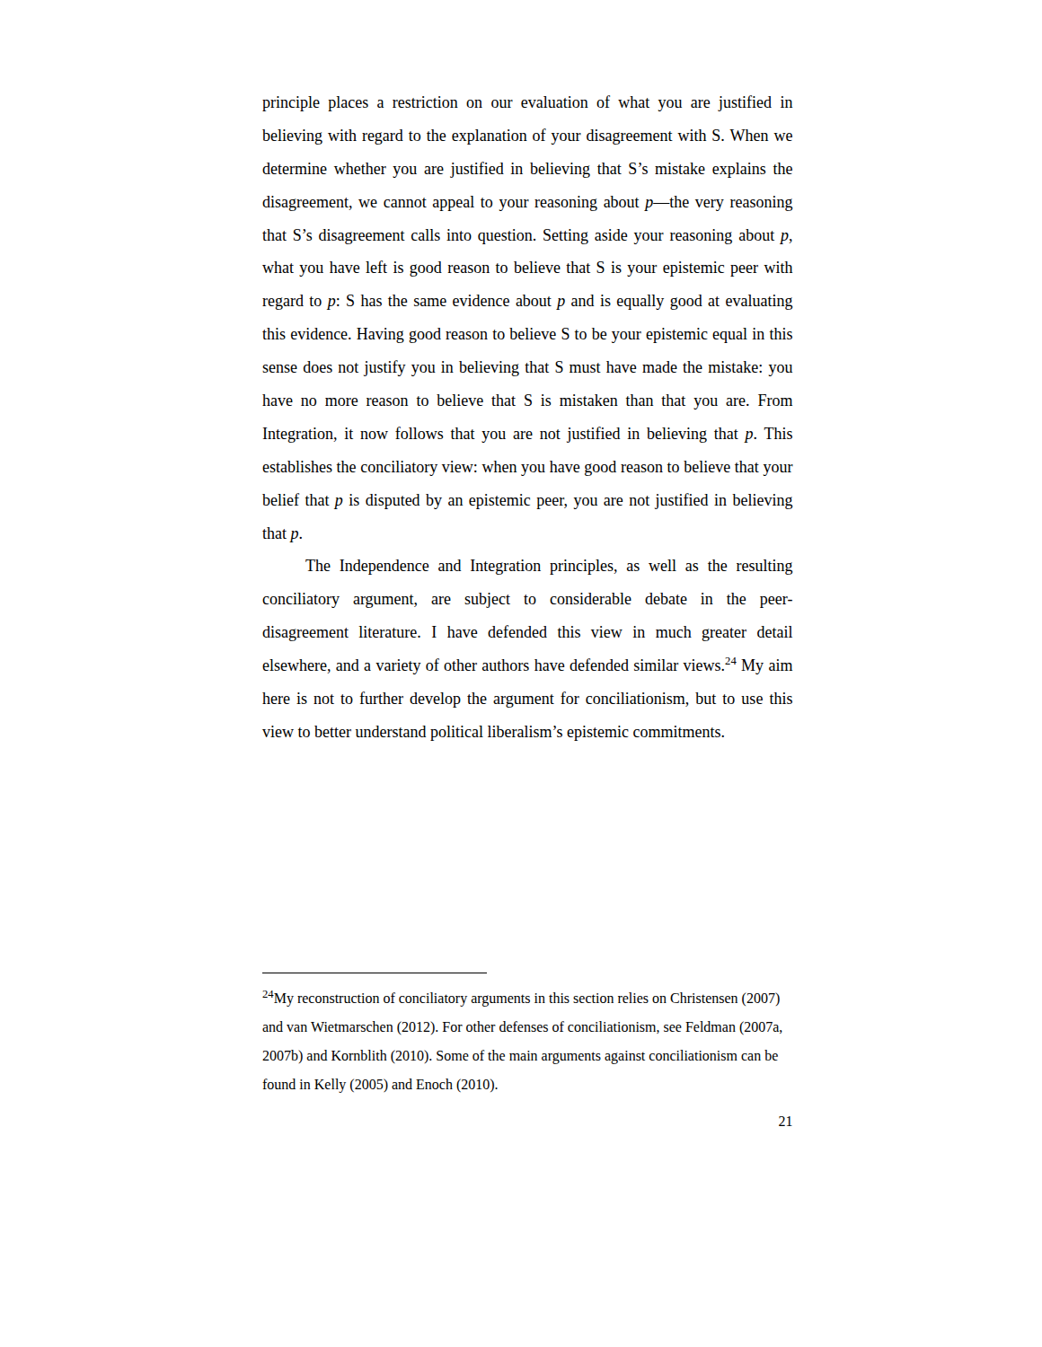principle places a restriction on our evaluation of what you are justified in believing with regard to the explanation of your disagreement with S. When we determine whether you are justified in believing that S’s mistake explains the disagreement, we cannot appeal to your reasoning about p—the very reasoning that S’s disagreement calls into question. Setting aside your reasoning about p, what you have left is good reason to believe that S is your epistemic peer with regard to p: S has the same evidence about p and is equally good at evaluating this evidence. Having good reason to believe S to be your epistemic equal in this sense does not justify you in believing that S must have made the mistake: you have no more reason to believe that S is mistaken than that you are. From Integration, it now follows that you are not justified in believing that p. This establishes the conciliatory view: when you have good reason to believe that your belief that p is disputed by an epistemic peer, you are not justified in believing that p.
The Independence and Integration principles, as well as the resulting conciliatory argument, are subject to considerable debate in the peer-disagreement literature. I have defended this view in much greater detail elsewhere, and a variety of other authors have defended similar views.24 My aim here is not to further develop the argument for conciliationism, but to use this view to better understand political liberalism’s epistemic commitments.
24My reconstruction of conciliatory arguments in this section relies on Christensen (2007) and van Wietmarschen (2012). For other defenses of conciliationism, see Feldman (2007a, 2007b) and Kornblith (2010). Some of the main arguments against conciliationism can be found in Kelly (2005) and Enoch (2010).
21